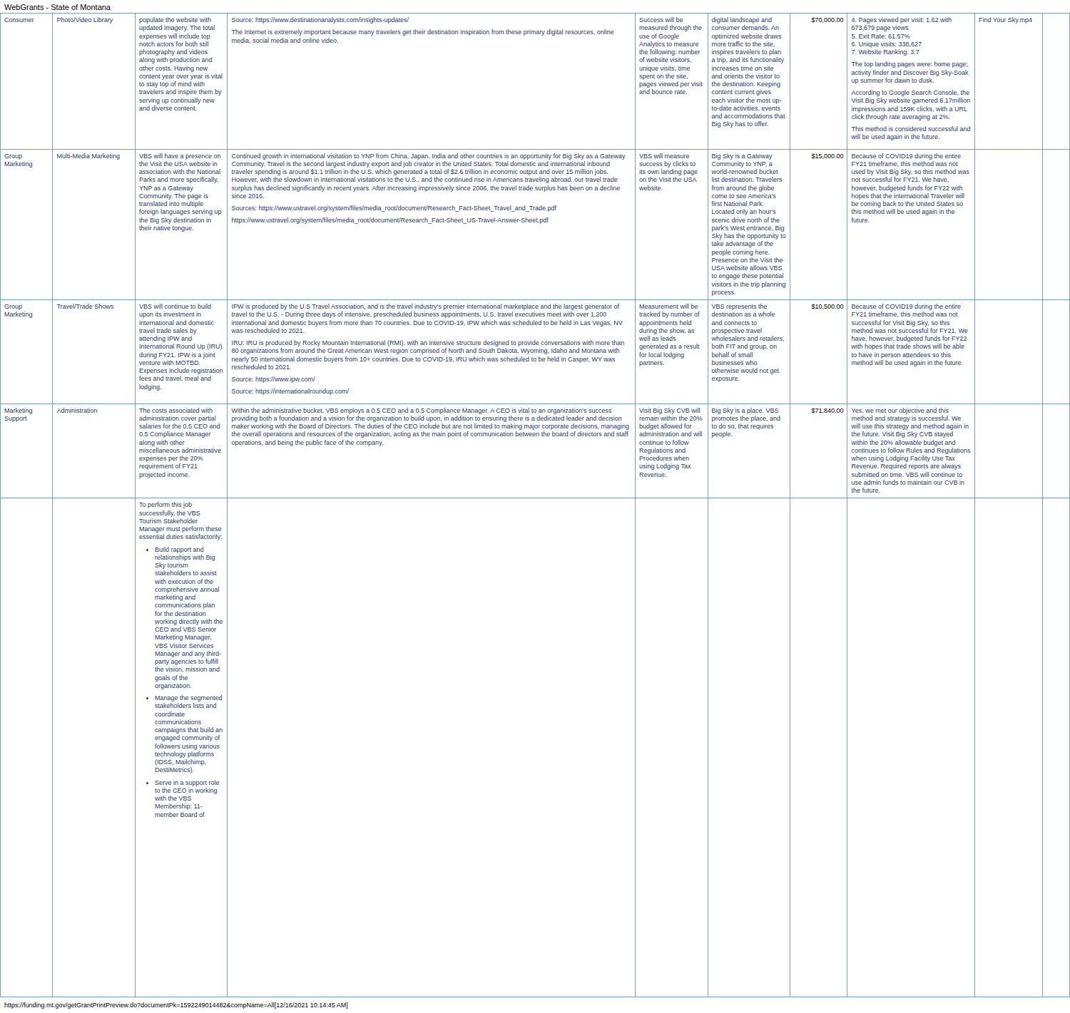WebGrants - State of Montana
| Consumer | Photo/Video Library | populate the website with updated imagery. The total expenses will include top notch actors for both still photography and videos along with production and other costs. Having new content year over year is vital to stay top of mind with travelers and inspire them by serving up continually new and diverse content. | Source: https://www.destinationanalysts.com/insights-updates/ The Internet is extremely important because many travelers get their destination inspiration from these primary digital resources, online media, social media and online video. | Success will be measured through the use of Google Analytics to measure the following: number of website visitors, unique visits, time spent on the site, pages viewed per visit and bounce rate. | digital landscape and consumer demands. An optimized website draws more traffic to the site, inspires travelers to plan a trip, and its functionality increases time on site and orients the visitor to the destination. Keeping content current gives each visitor the most up-to-date activities, events and accommodations that Big Sky has to offer. | $70,000.00 | 4. Pages viewed per visit: 1.62 with 673,679 page views 5. Exit Rate: 61.57% 6. Unique visits: 338,627 7. Website Ranking: 3.7 The top landing pages were: home page; activity finder and Discover Big Sky-Soak up summer for dawn to dusk. According to Google Search Console, the Visit Big Sky website garnered 8.17million impressions and 159K clicks, with a URL click through rate averaging at 2%. This method is considered successful and will be used again in the future. | Find Your Sky.mp4 | |
| Group Marketing | Multi-Media Marketing | VBS will have a presence on the Visit the USA website in association with the National Parks and more specifically, YNP as a Gateway Community. The page is translated into multiple foreign languages serving up the Big Sky destination in their native tongue. | Continued growth in international visitation to YNP from China, Japan, India and other countries is an opportunity for Big Sky as a Gateway Community. Travel is the second largest industry export and job creator in the United States. Total domestic and international inbound traveler spending is around $1.1 trillion in the U.S. which generated a total of $2.6 trillion in economic output and over 15 million jobs. However, with the slowdown in international visitations to the U.S., and the continued rise in Americans traveling abroad, our travel trade surplus has declined significantly in recent years. After increasing impressively since 2006, the travel trade surplus has been on a decline since 2016. Sources: https://www.ustravel.org/system/files/media_root/document/Research_Fact-Sheet_Travel_and_Trade.pdf https://www.ustravel.org/system/files/media_root/document/Research_Fact-Sheet_US-Travel-Answer-Sheet.pdf | VBS will measure success by clicks to its own landing page on the Visit the USA website. | Big Sky is a Gateway Community to YNP, a world-renowned bucket list destination. Travelers from around the globe come to see America's first National Park. Located only an hour's scenic drive north of the park's West entrance, Big Sky has the opportunity to take advantage of the people coming here. Presence on the Visit the USA website allows VBS to engage these potential visitors in the trip planning process. | $15,000.00 | Because of COVID19 during the entire FY21 timeframe, this method was not used by Visit Big Sky, so this method was not successful for FY21. We have, however, budgeted funds for FY22 with hopes that the international Traveler will be coming back to the United States so this method will be used again in the future. | | |
| Group Marketing | Travel/Trade Shows | VBS will continue to build upon its investment in international and domestic travel trade sales by attending IPW and International Round Up (IRU) during FY21. IPW is a joint venture with MOTBD. Expenses include registration fees and travel, meal and lodging. | IPW is produced by the U.S Travel Association, and is the travel industry's premier international marketplace and the largest generator of travel to the U.S. - During three days of intensive, prescheduled business appointments, U.S. travel executives meet with over 1,200 international and domestic buyers from more than 70 countries. Due to COVID-19, IPW which was scheduled to be held in Las Vegas, NV was rescheduled to 2021. IRU: IRU is produced by Rocky Mountain International (RMI), with an intensive structure designed to provide conversations with more than 80 organizations from around the Great American West region comprised of North and South Dakota, Wyoming, Idaho and Montana with nearly 50 international domestic buyers from 10+ countries. Due to COVID-19, IRU which was scheduled to be held in Casper, WY was rescheduled to 2021. Source: https://www.ipw.com/ Source: https://internationalroundup.com/ | Measurement will be tracked by number of appointments held during the show, as well as leads generated as a result for local lodging partners. | VBS represents the destination as a whole and connects to prospective travel wholesalers and retailers, both FIT and group, on behalf of small businesses who otherwise would not get exposure. | $10,500.00 | Because of COVID19 during the entire FY21 timeframe, this method was not successful for Visit Big Sky, so this method was not successful for FY21. We have, however, budgeted funds for FY22 with hopes that trade shows will be able to have in person attendees so this method will be used again in the future. | | |
| Marketing Support | Administration | The costs associated with administration cover partial salaries for the 0.5 CEO and 0.5 Compliance Manager along with other miscellaneous administrative expenses per the 20% requirement of FY21 projected income. | Within the administrative bucket, VBS employs a 0.5 CEO and a 0.5 Compliance Manager. A CEO is vital to an organization's success providing both a foundation and a vision for the organization to build upon, in addition to ensuring there is a dedicated leader and decision maker working with the Board of Directors. The duties of the CEO include but are not limited to making major corporate decisions, managing the overall operations and resources of the organization, acting as the main point of communication between the board of directors and staff operations, and being the public face of the company. | Visit Big Sky CVB will remain within the 20% budget allowed for administration and will continue to follow Regulations and Procedures when using Lodging Tax Revenue. | Big Sky is a place. VBS promotes the place, and to do so, that requires people. | $71,840.00 | Yes, we met our objective and this method and strategy is successful. We will use this strategy and method again in the future. Visit Big Sky CVB stayed within the 20% allowable budget and continues to follow Rules and Regulations when using Lodging Facility Use Tax Revenue. Required reports are always submitted on time. VBS will continue to use admin funds to maintain our CVB in the future. | | |
| | | To perform this job successfully, the VBS Tourism Stakeholder Manager must perform these essential duties satisfactorily: Build rapport and relationships with Big Sky tourism stakeholders to assist with execution of the comprehensive annual marketing and communications plan for the destination working directly with the CEO and VBS Senior Marketing Manager, VBS Visitor Services Manager and any third-party agencies to fulfill the vision, mission and goals of the organization. Manage the segmented stakeholders lists and coordinate communications campaigns that build an engaged community of followers using various technology platforms (IDSS, Mailchimp, DestiMetrics). Serve in a support role to the CEO in working with the VBS Membership: 11-member Board of | | | | | | | |
https://funding.mt.gov/getGrantPrintPreview.do?documentPk=1592249014482&compName=All[12/16/2021 10:14:45 AM]